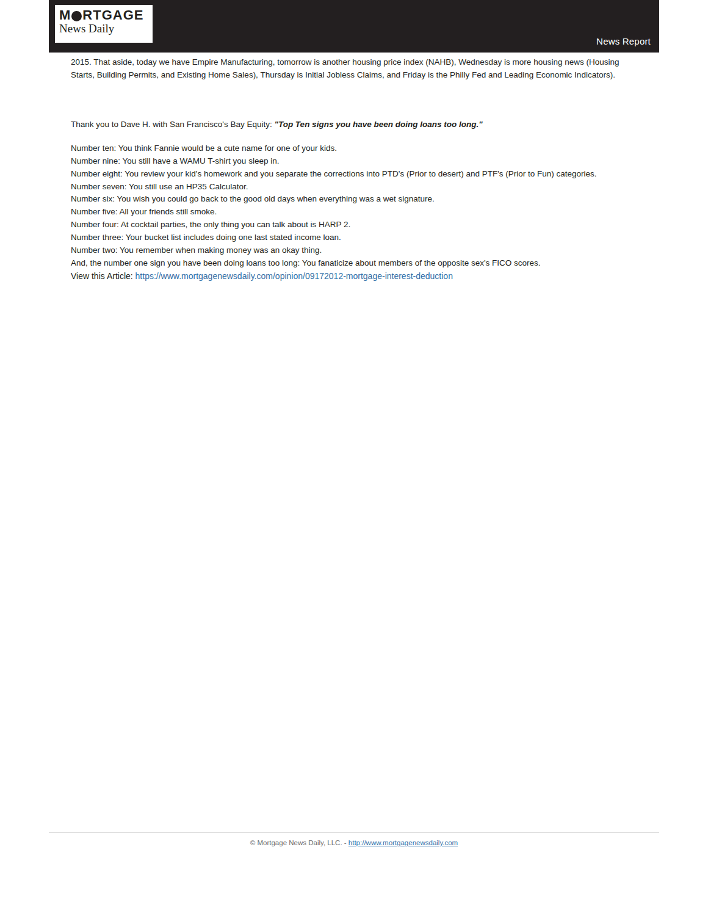M RTGAGE
News Daily
News Report
2015. That aside, today we have Empire Manufacturing, tomorrow is another housing price index (NAHB), Wednesday is more housing news (Housing Starts, Building Permits, and Existing Home Sales), Thursday is Initial Jobless Claims, and Friday is the Philly Fed and Leading Economic Indicators).
Thank you to Dave H. with San Francisco's Bay Equity: "Top Ten signs you have been doing loans too long."
Number ten: You think Fannie would be a cute name for one of your kids.
Number nine: You still have a WAMU T-shirt you sleep in.
Number eight: You review your kid's homework and you separate the corrections into PTD's (Prior to desert) and PTF's (Prior to Fun) categories.
Number seven: You still use an HP35 Calculator.
Number six: You wish you could go back to the good old days when everything was a wet signature.
Number five: All your friends still smoke.
Number four: At cocktail parties, the only thing you can talk about is HARP 2.
Number three: Your bucket list includes doing one last stated income loan.
Number two: You remember when making money was an okay thing.
And, the number one sign you have been doing loans too long: You fanaticize about members of the opposite sex's FICO scores.
View this Article: https://www.mortgagenewsdaily.com/opinion/09172012-mortgage-interest-deduction
© Mortgage News Daily, LLC. - http://www.mortgagenewsdaily.com